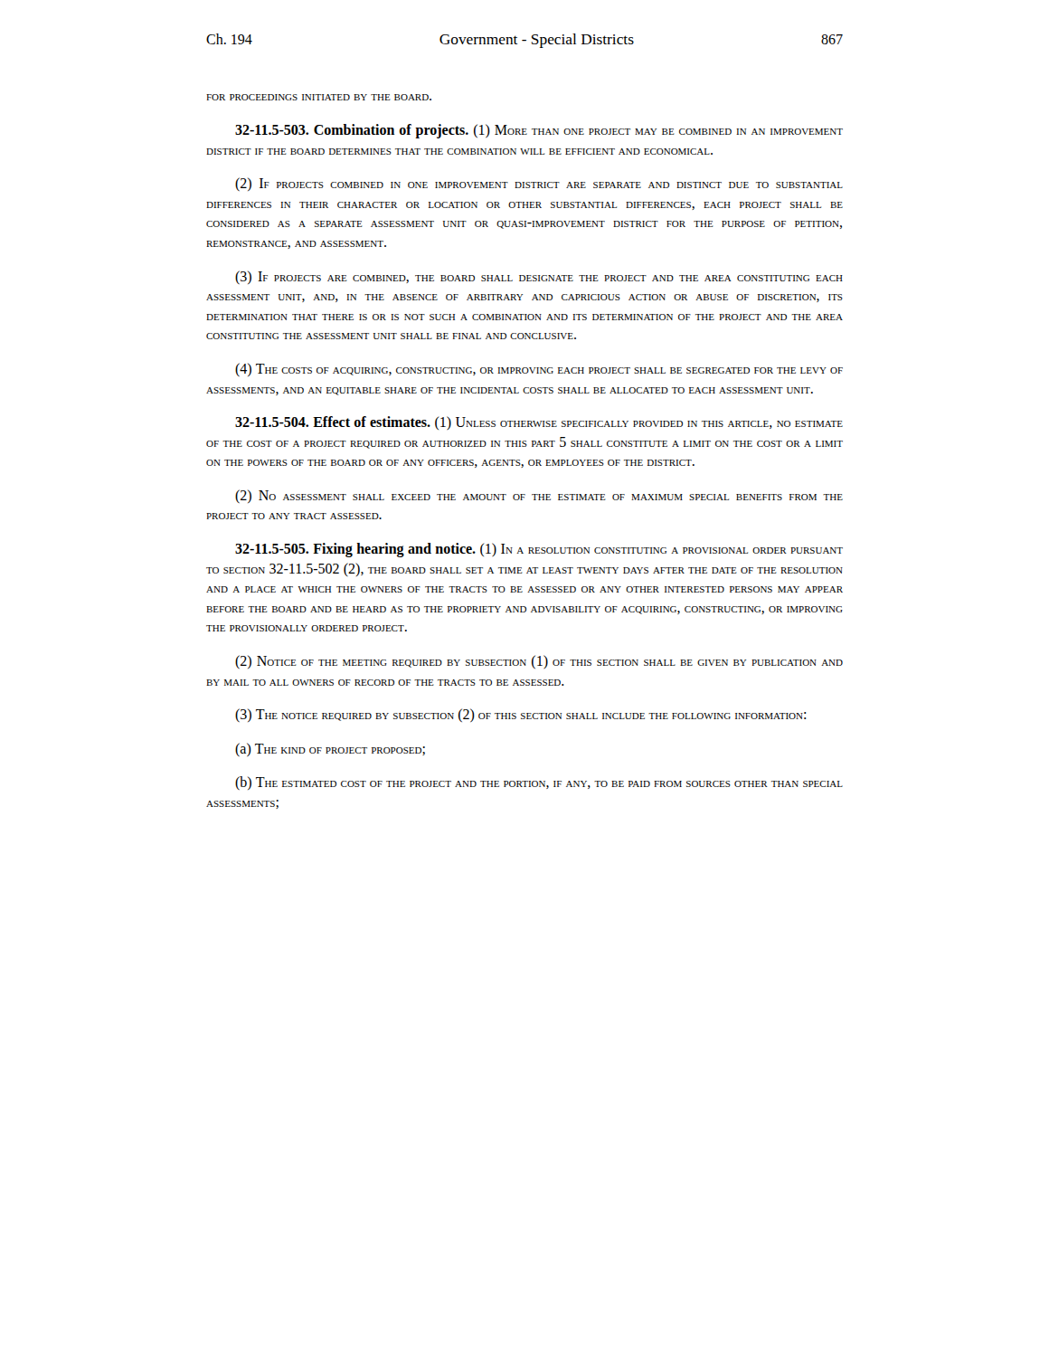Ch. 194
Government - Special Districts
867
for proceedings initiated by the board.
32-11.5-503. Combination of projects. (1) More than one project may be combined in an improvement district if the board determines that the combination will be efficient and economical.
(2) If projects combined in one improvement district are separate and distinct due to substantial differences in their character or location or other substantial differences, each project shall be considered as a separate assessment unit or quasi-improvement district for the purpose of petition, remonstrance, and assessment.
(3) If projects are combined, the board shall designate the project and the area constituting each assessment unit, and, in the absence of arbitrary and capricious action or abuse of discretion, its determination that there is or is not such a combination and its determination of the project and the area constituting the assessment unit shall be final and conclusive.
(4) The costs of acquiring, constructing, or improving each project shall be segregated for the levy of assessments, and an equitable share of the incidental costs shall be allocated to each assessment unit.
32-11.5-504. Effect of estimates. (1) Unless otherwise specifically provided in this article, no estimate of the cost of a project required or authorized in this part 5 shall constitute a limit on the cost or a limit on the powers of the board or of any officers, agents, or employees of the district.
(2) No assessment shall exceed the amount of the estimate of maximum special benefits from the project to any tract assessed.
32-11.5-505. Fixing hearing and notice. (1) In a resolution constituting a provisional order pursuant to section 32-11.5-502 (2), the board shall set a time at least twenty days after the date of the resolution and a place at which the owners of the tracts to be assessed or any other interested persons may appear before the board and be heard as to the propriety and advisability of acquiring, constructing, or improving the provisionally ordered project.
(2) Notice of the meeting required by subsection (1) of this section shall be given by publication and by mail to all owners of record of the tracts to be assessed.
(3) The notice required by subsection (2) of this section shall include the following information:
(a) The kind of project proposed;
(b) The estimated cost of the project and the portion, if any, to be paid from sources other than special assessments;